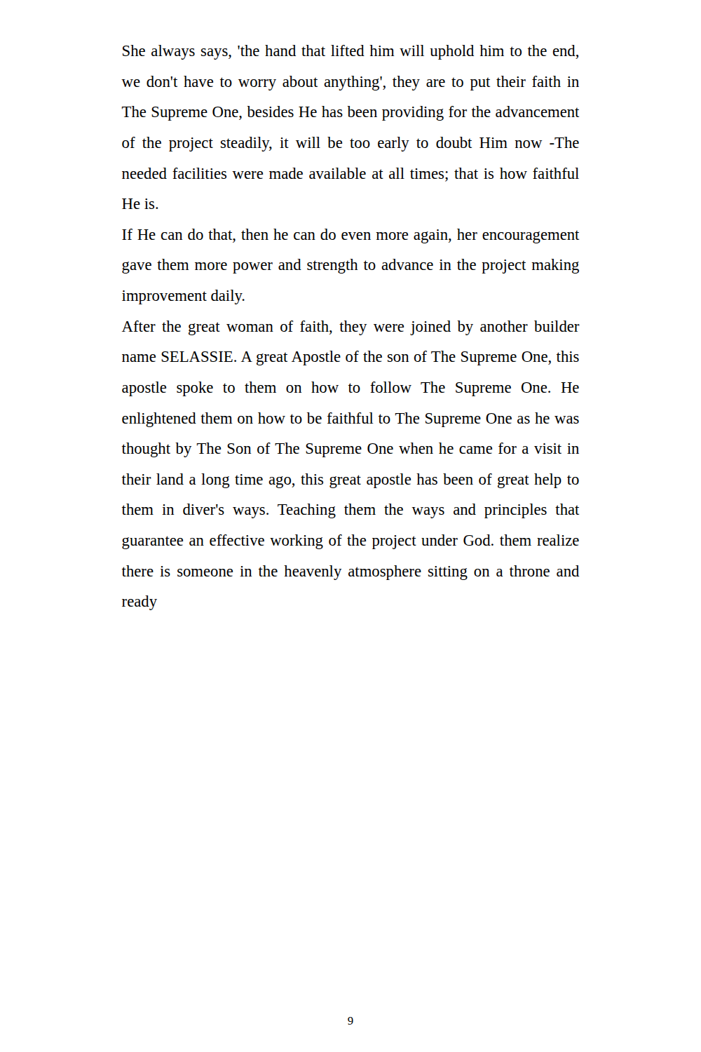She always says, 'the hand that lifted him will uphold him to the end, we don't have to worry about anything', they are to put their faith in The Supreme One, besides He has been providing for the advancement of the project steadily, it will be too early to doubt Him now -The needed facilities were made available at all times; that is how faithful He is.
If He can do that, then he can do even more again, her encouragement gave them more power and strength to advance in the project making improvement daily.
After the great woman of faith, they were joined by another builder name SELASSIE. A great Apostle of the son of The Supreme One, this apostle spoke to them on how to follow The Supreme One. He enlightened them on how to be faithful to The Supreme One as he was thought by The Son of The Supreme One when he came for a visit in their land a long time ago, this great apostle has been of great help to them in diver's ways. Teaching them the ways and principles that guarantee an effective working of the project under God. them realize there is someone in the heavenly atmosphere sitting on a throne and ready
9